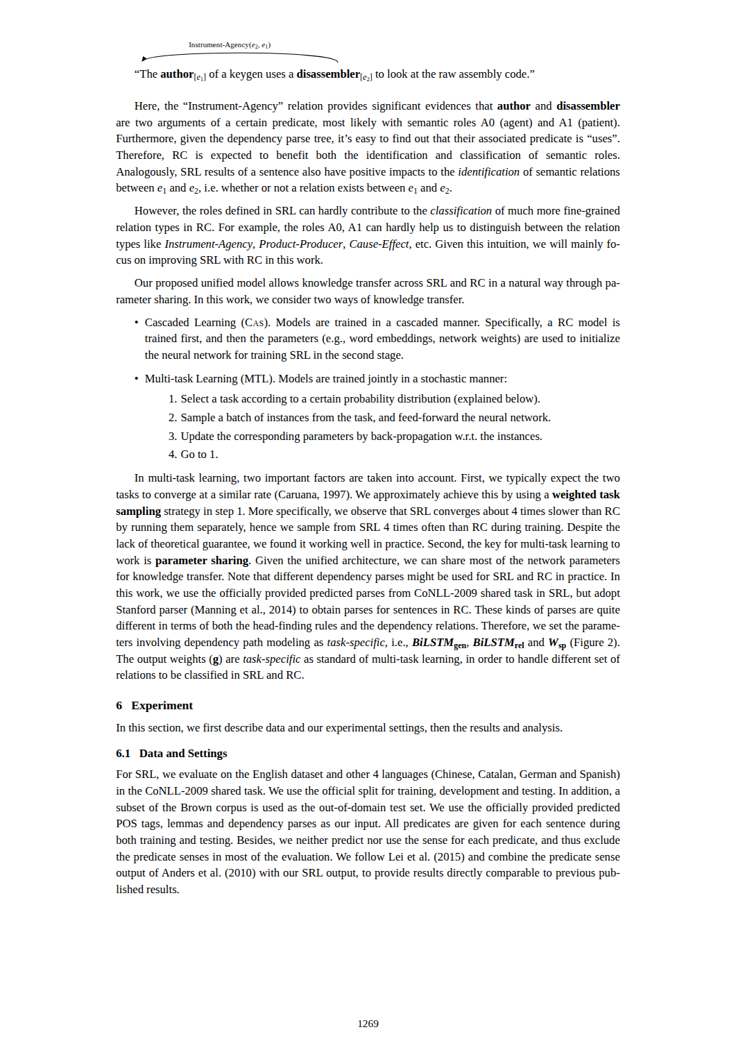Instrument-Agency(e2, e1)
“The author[e1] of a keygen uses a disassembler[e2] to look at the raw assembly code.”
Here, the “Instrument-Agency” relation provides significant evidences that author and disassembler are two arguments of a certain predicate, most likely with semantic roles A0 (agent) and A1 (patient). Furthermore, given the dependency parse tree, it’s easy to find out that their associated predicate is “uses”. Therefore, RC is expected to benefit both the identification and classification of semantic roles. Analogously, SRL results of a sentence also have positive impacts to the identification of semantic relations between e1 and e2, i.e. whether or not a relation exists between e1 and e2.
However, the roles defined in SRL can hardly contribute to the classification of much more fine-grained relation types in RC. For example, the roles A0, A1 can hardly help us to distinguish between the relation types like Instrument-Agency, Product-Producer, Cause-Effect, etc. Given this intuition, we will mainly focus on improving SRL with RC in this work.
Our proposed unified model allows knowledge transfer across SRL and RC in a natural way through parameter sharing. In this work, we consider two ways of knowledge transfer.
Cascaded Learning (Cas). Models are trained in a cascaded manner. Specifically, a RC model is trained first, and then the parameters (e.g., word embeddings, network weights) are used to initialize the neural network for training SRL in the second stage.
Multi-task Learning (MTL). Models are trained jointly in a stochastic manner:
Select a task according to a certain probability distribution (explained below).
Sample a batch of instances from the task, and feed-forward the neural network.
Update the corresponding parameters by back-propagation w.r.t. the instances.
Go to 1.
In multi-task learning, two important factors are taken into account. First, we typically expect the two tasks to converge at a similar rate (Caruana, 1997). We approximately achieve this by using a weighted task sampling strategy in step 1. More specifically, we observe that SRL converges about 4 times slower than RC by running them separately, hence we sample from SRL 4 times often than RC during training. Despite the lack of theoretical guarantee, we found it working well in practice. Second, the key for multi-task learning to work is parameter sharing. Given the unified architecture, we can share most of the network parameters for knowledge transfer. Note that different dependency parses might be used for SRL and RC in practice. In this work, we use the officially provided predicted parses from CoNLL-2009 shared task in SRL, but adopt Stanford parser (Manning et al., 2014) to obtain parses for sentences in RC. These kinds of parses are quite different in terms of both the head-finding rules and the dependency relations. Therefore, we set the parameters involving dependency path modeling as task-specific, i.e., BiLSTMgen, BiLSTMrel and Wsp (Figure 2). The output weights (g) are task-specific as standard of multi-task learning, in order to handle different set of relations to be classified in SRL and RC.
6 Experiment
In this section, we first describe data and our experimental settings, then the results and analysis.
6.1 Data and Settings
For SRL, we evaluate on the English dataset and other 4 languages (Chinese, Catalan, German and Spanish) in the CoNLL-2009 shared task. We use the official split for training, development and testing. In addition, a subset of the Brown corpus is used as the out-of-domain test set. We use the officially provided predicted POS tags, lemmas and dependency parses as our input. All predicates are given for each sentence during both training and testing. Besides, we neither predict nor use the sense for each predicate, and thus exclude the predicate senses in most of the evaluation. We follow Lei et al. (2015) and combine the predicate sense output of Anders et al. (2010) with our SRL output, to provide results directly comparable to previous published results.
1269